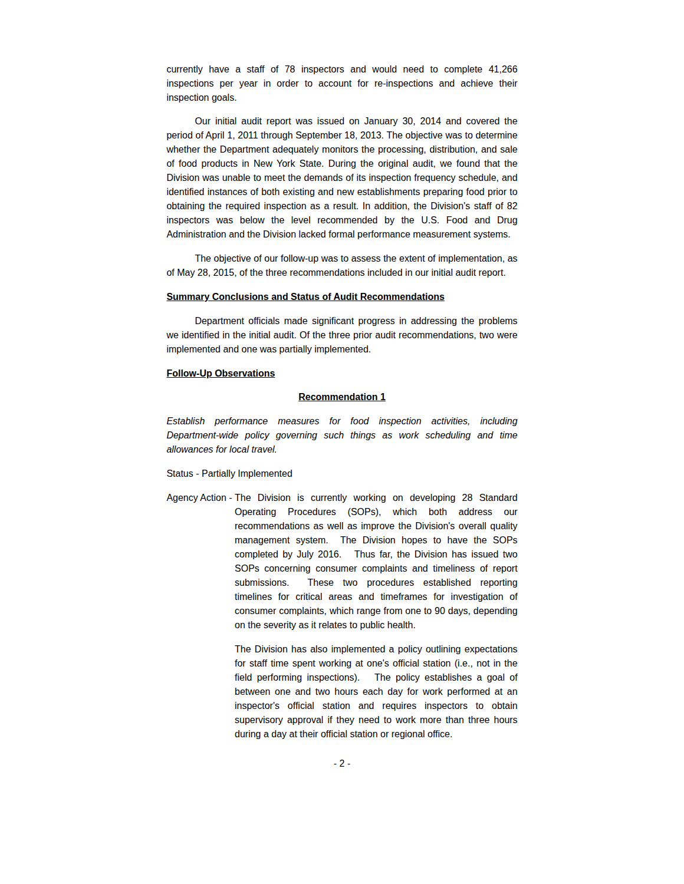currently have a staff of 78 inspectors and would need to complete 41,266 inspections per year in order to account for re-inspections and achieve their inspection goals.
Our initial audit report was issued on January 30, 2014 and covered the period of April 1, 2011 through September 18, 2013. The objective was to determine whether the Department adequately monitors the processing, distribution, and sale of food products in New York State. During the original audit, we found that the Division was unable to meet the demands of its inspection frequency schedule, and identified instances of both existing and new establishments preparing food prior to obtaining the required inspection as a result. In addition, the Division's staff of 82 inspectors was below the level recommended by the U.S. Food and Drug Administration and the Division lacked formal performance measurement systems.
The objective of our follow-up was to assess the extent of implementation, as of May 28, 2015, of the three recommendations included in our initial audit report.
Summary Conclusions and Status of Audit Recommendations
Department officials made significant progress in addressing the problems we identified in the initial audit. Of the three prior audit recommendations, two were implemented and one was partially implemented.
Follow-Up Observations
Recommendation 1
Establish performance measures for food inspection activities, including Department-wide policy governing such things as work scheduling and time allowances for local travel.
Status - Partially Implemented
Agency Action -
The Division is currently working on developing 28 Standard Operating Procedures (SOPs), which both address our recommendations as well as improve the Division's overall quality management system. The Division hopes to have the SOPs completed by July 2016. Thus far, the Division has issued two SOPs concerning consumer complaints and timeliness of report submissions. These two procedures established reporting timelines for critical areas and timeframes for investigation of consumer complaints, which range from one to 90 days, depending on the severity as it relates to public health.
The Division has also implemented a policy outlining expectations for staff time spent working at one's official station (i.e., not in the field performing inspections). The policy establishes a goal of between one and two hours each day for work performed at an inspector's official station and requires inspectors to obtain supervisory approval if they need to work more than three hours during a day at their official station or regional office.
- 2 -